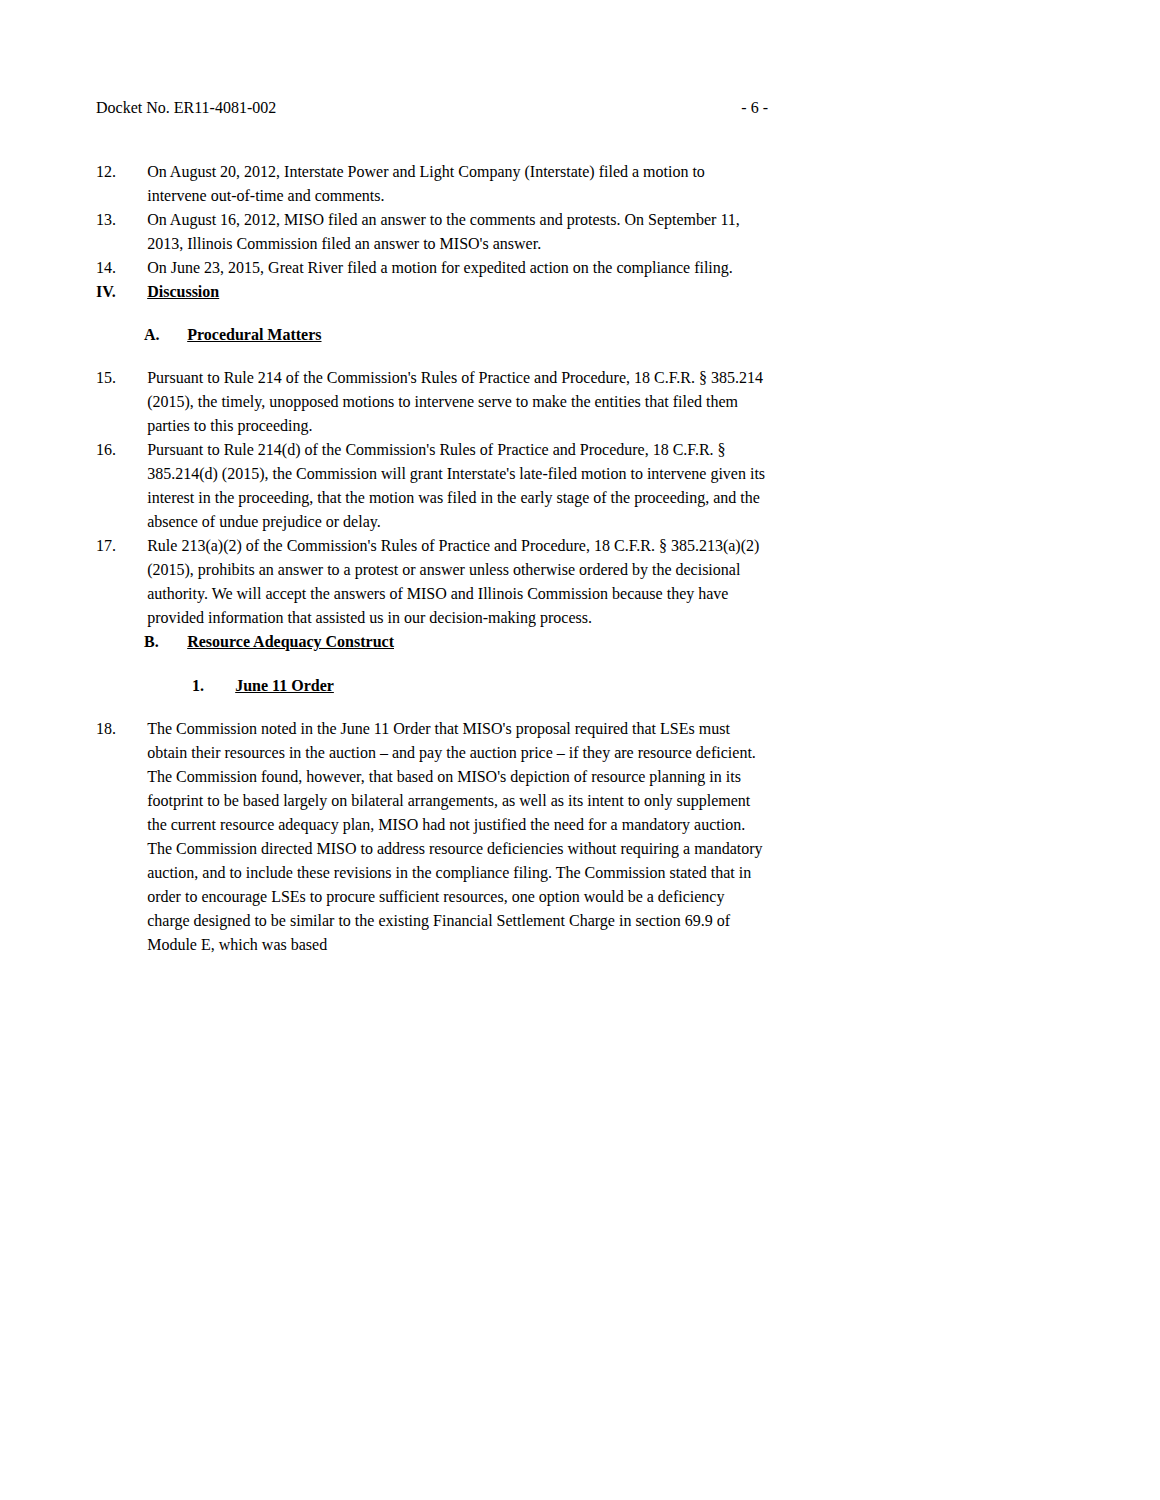Docket No. ER11-4081-002
- 6 -
12.
On August 20, 2012, Interstate Power and Light Company (Interstate) filed a motion to intervene out-of-time and comments.
13.
On August 16, 2012, MISO filed an answer to the comments and protests. On September 11, 2013, Illinois Commission filed an answer to MISO's answer.
14.
On June 23, 2015, Great River filed a motion for expedited action on the compliance filing.
IV.
Discussion
A.
Procedural Matters
15.
Pursuant to Rule 214 of the Commission's Rules of Practice and Procedure, 18 C.F.R. § 385.214 (2015), the timely, unopposed motions to intervene serve to make the entities that filed them parties to this proceeding.
16.
Pursuant to Rule 214(d) of the Commission's Rules of Practice and Procedure, 18 C.F.R. § 385.214(d) (2015), the Commission will grant Interstate's late-filed motion to intervene given its interest in the proceeding, that the motion was filed in the early stage of the proceeding, and the absence of undue prejudice or delay.
17.
Rule 213(a)(2) of the Commission's Rules of Practice and Procedure, 18 C.F.R. § 385.213(a)(2) (2015), prohibits an answer to a protest or answer unless otherwise ordered by the decisional authority. We will accept the answers of MISO and Illinois Commission because they have provided information that assisted us in our decision-making process.
B.
Resource Adequacy Construct
1.
June 11 Order
18.
The Commission noted in the June 11 Order that MISO's proposal required that LSEs must obtain their resources in the auction – and pay the auction price – if they are resource deficient. The Commission found, however, that based on MISO's depiction of resource planning in its footprint to be based largely on bilateral arrangements, as well as its intent to only supplement the current resource adequacy plan, MISO had not justified the need for a mandatory auction. The Commission directed MISO to address resource deficiencies without requiring a mandatory auction, and to include these revisions in the compliance filing. The Commission stated that in order to encourage LSEs to procure sufficient resources, one option would be a deficiency charge designed to be similar to the existing Financial Settlement Charge in section 69.9 of Module E, which was based